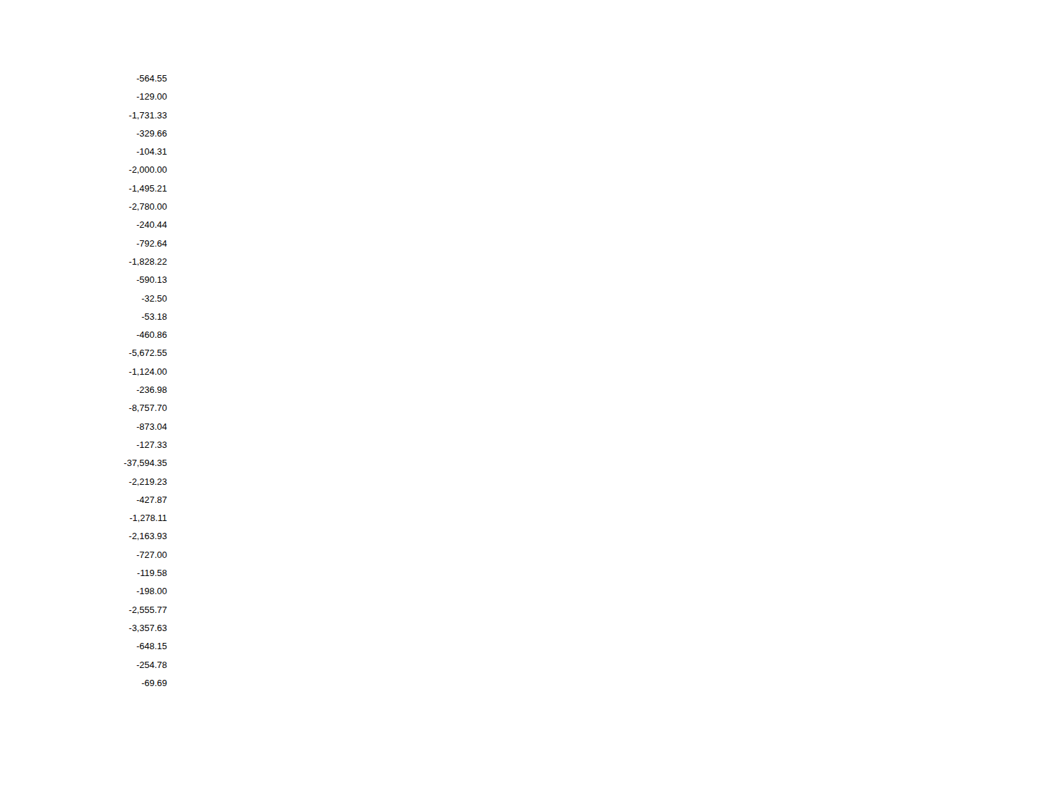| -564.55 |
| -129.00 |
| -1,731.33 |
| -329.66 |
| -104.31 |
| -2,000.00 |
| -1,495.21 |
| -2,780.00 |
| -240.44 |
| -792.64 |
| -1,828.22 |
| -590.13 |
| -32.50 |
| -53.18 |
| -460.86 |
| -5,672.55 |
| -1,124.00 |
| -236.98 |
| -8,757.70 |
| -873.04 |
| -127.33 |
| -37,594.35 |
| -2,219.23 |
| -427.87 |
| -1,278.11 |
| -2,163.93 |
| -727.00 |
| -119.58 |
| -198.00 |
| -2,555.77 |
| -3,357.63 |
| -648.15 |
| -254.78 |
| -69.69 |